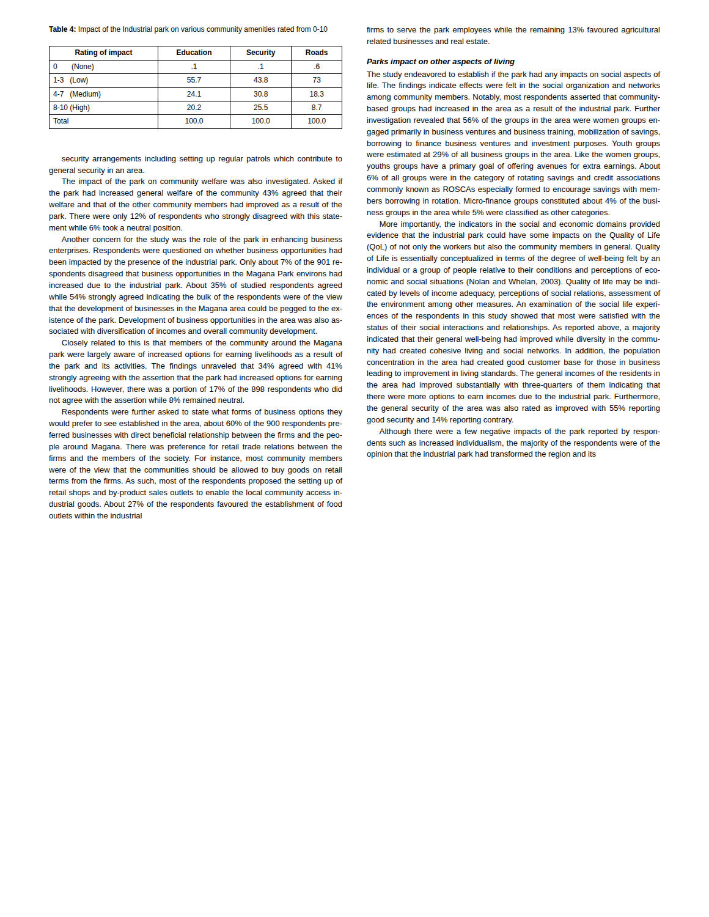Table 4: Impact of the Industrial park on various community amenities rated from 0-10
| Rating of impact | Education | Security | Roads |
| --- | --- | --- | --- |
| 0 (None) | .1 | .1 | .6 |
| 1-3 (Low) | 55.7 | 43.8 | 73 |
| 4-7 (Medium) | 24.1 | 30.8 | 18.3 |
| 8-10 (High) | 20.2 | 25.5 | 8.7 |
| Total | 100.0 | 100.0 | 100.0 |
security arrangements including setting up regular patrols which contribute to general security in an area.
The impact of the park on community welfare was also investigated. Asked if the park had increased general welfare of the community 43% agreed that their welfare and that of the other community members had improved as a result of the park. There were only 12% of respondents who strongly disagreed with this statement while 6% took a neutral position.
Another concern for the study was the role of the park in enhancing business enterprises. Respondents were questioned on whether business opportunities had been impacted by the presence of the industrial park. Only about 7% of the 901 respondents disagreed that business opportunities in the Magana Park environs had increased due to the industrial park. About 35% of studied respondents agreed while 54% strongly agreed indicating the bulk of the respondents were of the view that the development of businesses in the Magana area could be pegged to the existence of the park. Development of business opportunities in the area was also associated with diversification of incomes and overall community development.
Closely related to this is that members of the community around the Magana park were largely aware of increased options for earning livelihoods as a result of the park and its activities. The findings unraveled that 34% agreed with 41% strongly agreeing with the assertion that the park had increased options for earning livelihoods. However, there was a portion of 17% of the 898 respondents who did not agree with the assertion while 8% remained neutral.
Respondents were further asked to state what forms of business options they would prefer to see established in the area, about 60% of the 900 respondents preferred businesses with direct beneficial relationship between the firms and the people around Magana. There was preference for retail trade relations between the firms and the members of the society. For instance, most community members were of the view that the communities should be allowed to buy goods on retail terms from the firms. As such, most of the respondents proposed the setting up of retail shops and by-product sales outlets to enable the local community access industrial goods. About 27% of the respondents favoured the establishment of food outlets within the industrial
firms to serve the park employees while the remaining 13% favoured agricultural related businesses and real estate.
Parks impact on other aspects of living
The study endeavored to establish if the park had any impacts on social aspects of life. The findings indicate effects were felt in the social organization and networks among community members. Notably, most respondents asserted that community-based groups had increased in the area as a result of the industrial park. Further investigation revealed that 56% of the groups in the area were women groups engaged primarily in business ventures and business training, mobilization of savings, borrowing to finance business ventures and investment purposes. Youth groups were estimated at 29% of all business groups in the area. Like the women groups, youths groups have a primary goal of offering avenues for extra earnings. About 6% of all groups were in the category of rotating savings and credit associations commonly known as ROSCAs especially formed to encourage savings with members borrowing in rotation. Micro-finance groups constituted about 4% of the business groups in the area while 5% were classified as other categories.
More importantly, the indicators in the social and economic domains provided evidence that the industrial park could have some impacts on the Quality of Life (QoL) of not only the workers but also the community members in general. Quality of Life is essentially conceptualized in terms of the degree of well-being felt by an individual or a group of people relative to their conditions and perceptions of economic and social situations (Nolan and Whelan, 2003). Quality of life may be indicated by levels of income adequacy, perceptions of social relations, assessment of the environment among other measures. An examination of the social life experiences of the respondents in this study showed that most were satisfied with the status of their social interactions and relationships. As reported above, a majority indicated that their general well-being had improved while diversity in the community had created cohesive living and social networks. In addition, the population concentration in the area had created good customer base for those in business leading to improvement in living standards. The general incomes of the residents in the area had improved substantially with three-quarters of them indicating that there were more options to earn incomes due to the industrial park. Furthermore, the general security of the area was also rated as improved with 55% reporting good security and 14% reporting contrary.
Although there were a few negative impacts of the park reported by respondents such as increased individualism, the majority of the respondents were of the opinion that the industrial park had transformed the region and its